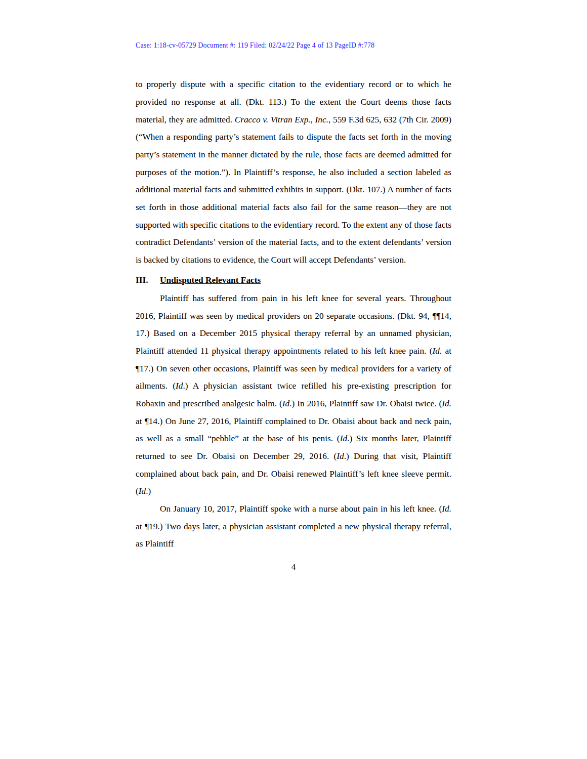Case: 1:18-cv-05729 Document #: 119 Filed: 02/24/22 Page 4 of 13 PageID #:778
to properly dispute with a specific citation to the evidentiary record or to which he provided no response at all. (Dkt. 113.) To the extent the Court deems those facts material, they are admitted. Cracco v. Vitran Exp., Inc., 559 F.3d 625, 632 (7th Cir. 2009) (“When a responding party’s statement fails to dispute the facts set forth in the moving party’s statement in the manner dictated by the rule, those facts are deemed admitted for purposes of the motion.”). In Plaintiff’s response, he also included a section labeled as additional material facts and submitted exhibits in support. (Dkt. 107.) A number of facts set forth in those additional material facts also fail for the same reason—they are not supported with specific citations to the evidentiary record. To the extent any of those facts contradict Defendants’ version of the material facts, and to the extent defendants’ version is backed by citations to evidence, the Court will accept Defendants’ version.
III. Undisputed Relevant Facts
Plaintiff has suffered from pain in his left knee for several years. Throughout 2016, Plaintiff was seen by medical providers on 20 separate occasions. (Dkt. 94, ¶¶14, 17.) Based on a December 2015 physical therapy referral by an unnamed physician, Plaintiff attended 11 physical therapy appointments related to his left knee pain. (Id. at ¶17.) On seven other occasions, Plaintiff was seen by medical providers for a variety of ailments. (Id.) A physician assistant twice refilled his pre-existing prescription for Robaxin and prescribed analgesic balm. (Id.) In 2016, Plaintiff saw Dr. Obaisi twice. (Id. at ¶14.) On June 27, 2016, Plaintiff complained to Dr. Obaisi about back and neck pain, as well as a small “pebble” at the base of his penis. (Id.) Six months later, Plaintiff returned to see Dr. Obaisi on December 29, 2016. (Id.) During that visit, Plaintiff complained about back pain, and Dr. Obaisi renewed Plaintiff’s left knee sleeve permit. (Id.)
On January 10, 2017, Plaintiff spoke with a nurse about pain in his left knee. (Id. at ¶19.) Two days later, a physician assistant completed a new physical therapy referral, as Plaintiff
4